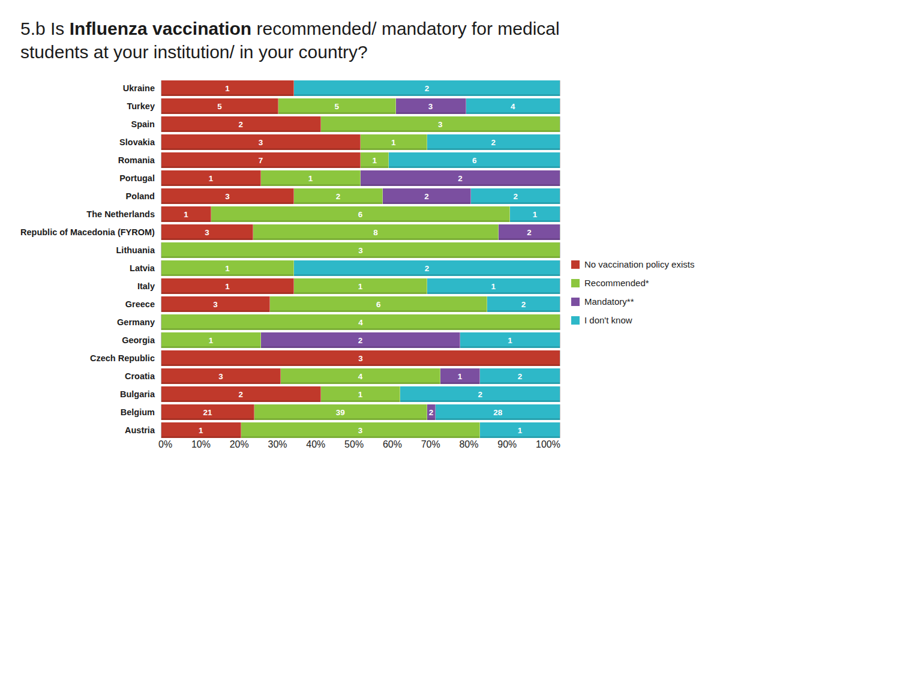5.b Is Influenza vaccination recommended/ mandatory for medical students at your institution/ in your country?
| Ukraine | 1 2 |
| Turkey | 5 5 3 4 |
| Spain | 2 3 |
| Slovakia | 3 1 2 |
| Romania | 7 1 6 |
| Portugal | 1 1 2 |
| Poland | 3 2 2 2 |
| The Netherlands | 1 6 1 |
| Republic of Macedonia (FYROM) | 3 8 2 |
| Lithuania | 3 |
| Latvia | 1 2 |
| Italy | 1 1 1 |
| Greece | 3 6 2 |
| Germany | 4 |
| Georgia | 1 2 1 |
| Czech Republic | 3 |
| Croatia | 3 4 1 2 |
| Bulgaria | 2 1 2 |
| Belgium | 21 39 2 28 |
| Austria | 1 3 1 |
0% 10% 20% 30% 40% 50% 60% 70% 80% 90% 100%
No vaccination policy exists
Recommended*
Mandatory**
I don't know